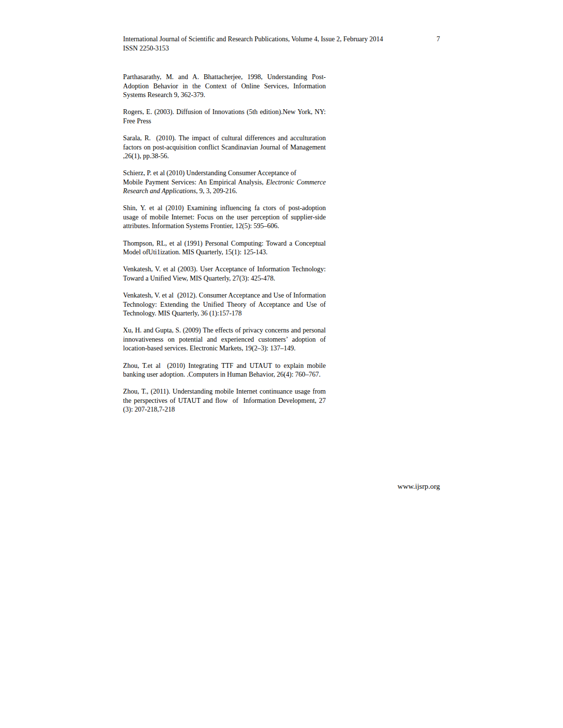International Journal of Scientific and Research Publications, Volume 4, Issue 2, February 2014
ISSN 2250-3153
7
Parthasarathy, M. and A. Bhattacherjee, 1998, Understanding Post-Adoption Behavior in the Context of Online Services, Information Systems Research 9, 362-379.
Rogers, E. (2003). Diffusion of Innovations (5th edition).New York, NY: Free Press
Sarala, R. (2010). The impact of cultural differences and acculturation factors on post-acquisition conflict Scandinavian Journal of Management ,26(1), pp.38-56.
Schierz, P. et al (2010) Understanding Consumer Acceptance of
Mobile Payment Services: An Empirical Analysis, Electronic Commerce Research and Applications, 9, 3, 209-216.
Shin, Y. et al (2010) Examining influencing fa ctors of post-adoption usage of mobile Internet: Focus on the user perception of supplier-side attributes. Information Systems Frontier, 12(5): 595–606.
Thompson, RL, et al (1991) Personal Computing: Toward a Conceptual Model ofUti1ization. MIS Quarterly, 15(1): 125-143.
Venkatesh, V. et al (2003). User Acceptance of Information Technology: Toward a Unified View, MIS Quarterly, 27(3): 425-478.
Venkatesh, V. et al (2012). Consumer Acceptance and Use of Information Technology: Extending the Unified Theory of Acceptance and Use of Technology. MIS Quarterly, 36 (1):157-178
Xu, H. and Gupta, S. (2009) The effects of privacy concerns and personal innovativeness on potential and experienced customers’ adoption of location-based services. Electronic Markets, 19(2–3): 137–149.
Zhou, T.et al (2010) Integrating TTF and UTAUT to explain mobile banking user adoption. .Computers in Human Behavior, 26(4): 760–767.
Zhou, T., (2011). Understanding mobile Internet continuance usage from the perspectives of UTAUT and flow of Information Development, 27 (3): 207-218,7-218
www.ijsrp.org